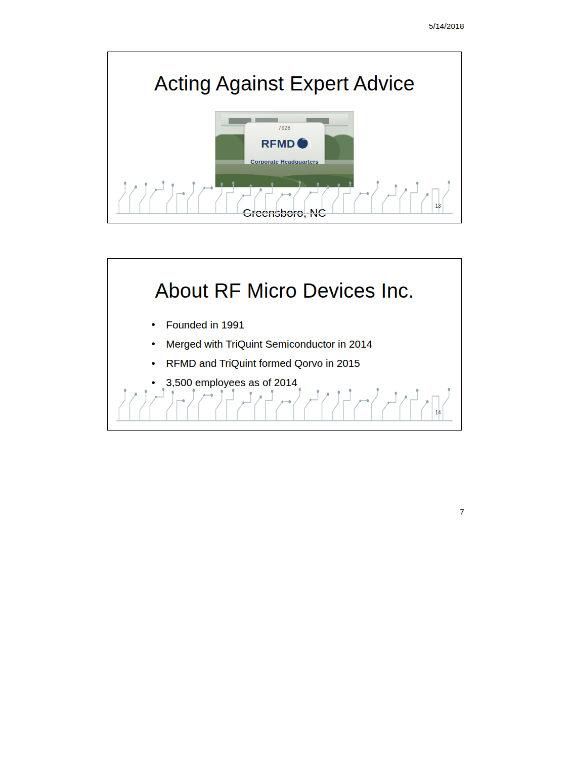5/14/2018
Acting Against Expert Advice
7628
RFMD
Corporate Headquarters
Greensboro, NC
13
About RF Micro Devices Inc.
Founded in 1991
Merged with TriQuint Semiconductor in 2014
RFMD and TriQuint formed Qorvo in 2015
3,500 employees as of 2014
14
7